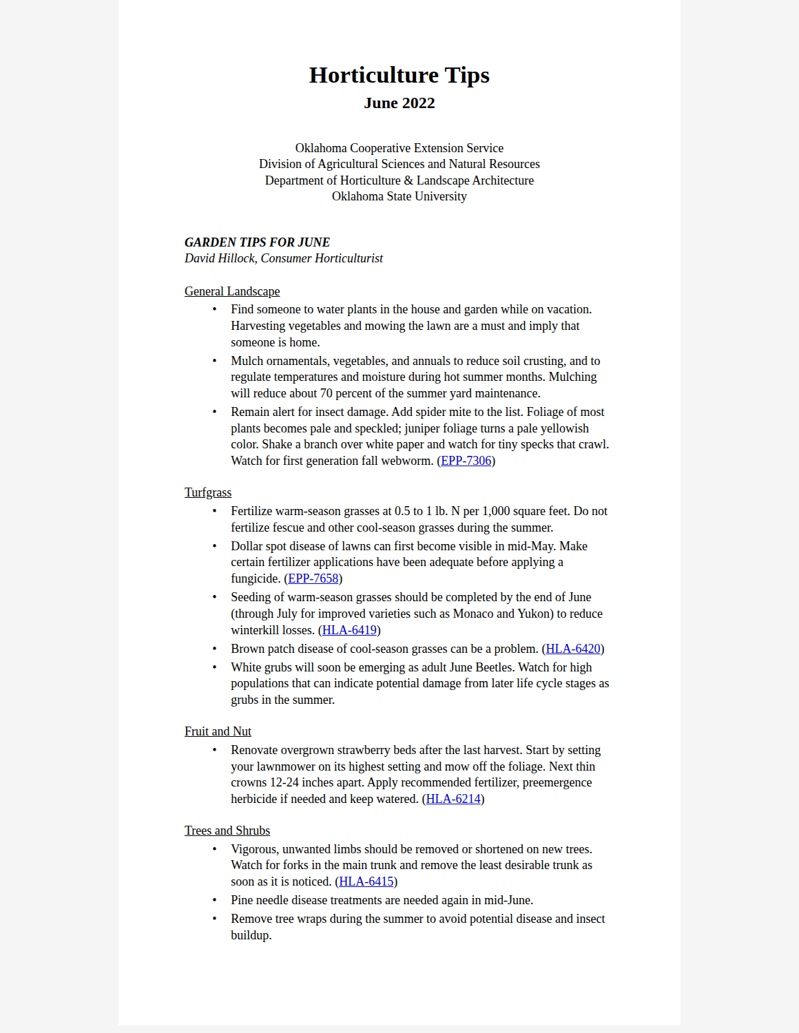Horticulture Tips
June 2022
Oklahoma Cooperative Extension Service
Division of Agricultural Sciences and Natural Resources
Department of Horticulture & Landscape Architecture
Oklahoma State University
Garden Tips for June
David Hillock, Consumer Horticulturist
General Landscape
Find someone to water plants in the house and garden while on vacation. Harvesting vegetables and mowing the lawn are a must and imply that someone is home.
Mulch ornamentals, vegetables, and annuals to reduce soil crusting, and to regulate temperatures and moisture during hot summer months. Mulching will reduce about 70 percent of the summer yard maintenance.
Remain alert for insect damage. Add spider mite to the list. Foliage of most plants becomes pale and speckled; juniper foliage turns a pale yellowish color. Shake a branch over white paper and watch for tiny specks that crawl. Watch for first generation fall webworm. (EPP-7306)
Turfgrass
Fertilize warm-season grasses at 0.5 to 1 lb. N per 1,000 square feet. Do not fertilize fescue and other cool-season grasses during the summer.
Dollar spot disease of lawns can first become visible in mid-May. Make certain fertilizer applications have been adequate before applying a fungicide. (EPP-7658)
Seeding of warm-season grasses should be completed by the end of June (through July for improved varieties such as Monaco and Yukon) to reduce winterkill losses. (HLA-6419)
Brown patch disease of cool-season grasses can be a problem. (HLA-6420)
White grubs will soon be emerging as adult June Beetles. Watch for high populations that can indicate potential damage from later life cycle stages as grubs in the summer.
Fruit and Nut
Renovate overgrown strawberry beds after the last harvest. Start by setting your lawnmower on its highest setting and mow off the foliage. Next thin crowns 12-24 inches apart. Apply recommended fertilizer, preemergence herbicide if needed and keep watered. (HLA-6214)
Trees and Shrubs
Vigorous, unwanted limbs should be removed or shortened on new trees. Watch for forks in the main trunk and remove the least desirable trunk as soon as it is noticed. (HLA-6415)
Pine needle disease treatments are needed again in mid-June.
Remove tree wraps during the summer to avoid potential disease and insect buildup.